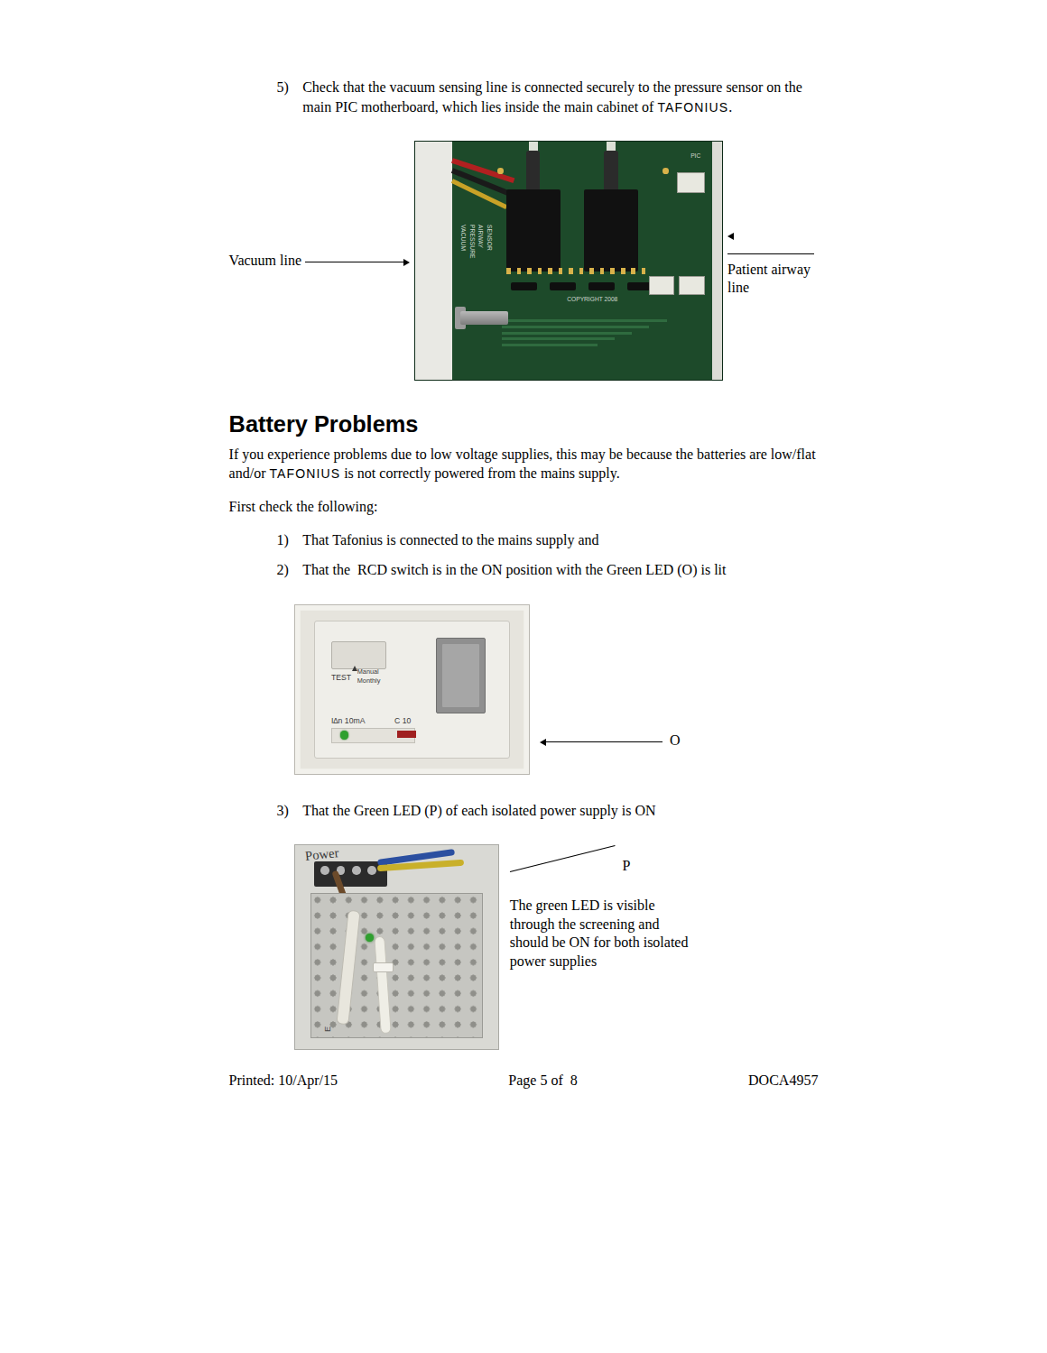5) Check that the vacuum sensing line is connected securely to the pressure sensor on the main PIC motherboard, which lies inside the main cabinet of TAFONIUS.
Vacuum line
VACUUM
PRESSURE
AIRWAY
SENSOR
PIC
COPYRIGHT 2008
Patient airway
line
Battery Problems
If you experience problems due to low voltage supplies, this may be because the batteries are low/flat and/or TAFONIUS is not correctly powered from the mains supply.
First check the following:
1) That Tafonius is connected to the mains supply and
2) That the RCD switch is in the ON position with the Green LED (O) is lit
TEST
Manual
Monthly
I∆n 10mA
C 10
O
3) That the Green LED (P) of each isolated power supply is ON
Power
E
P
The green LED is visible through the screening and should be ON for both isolated power supplies
Printed: 10/Apr/15
Page 5 of 8
DOCA4957